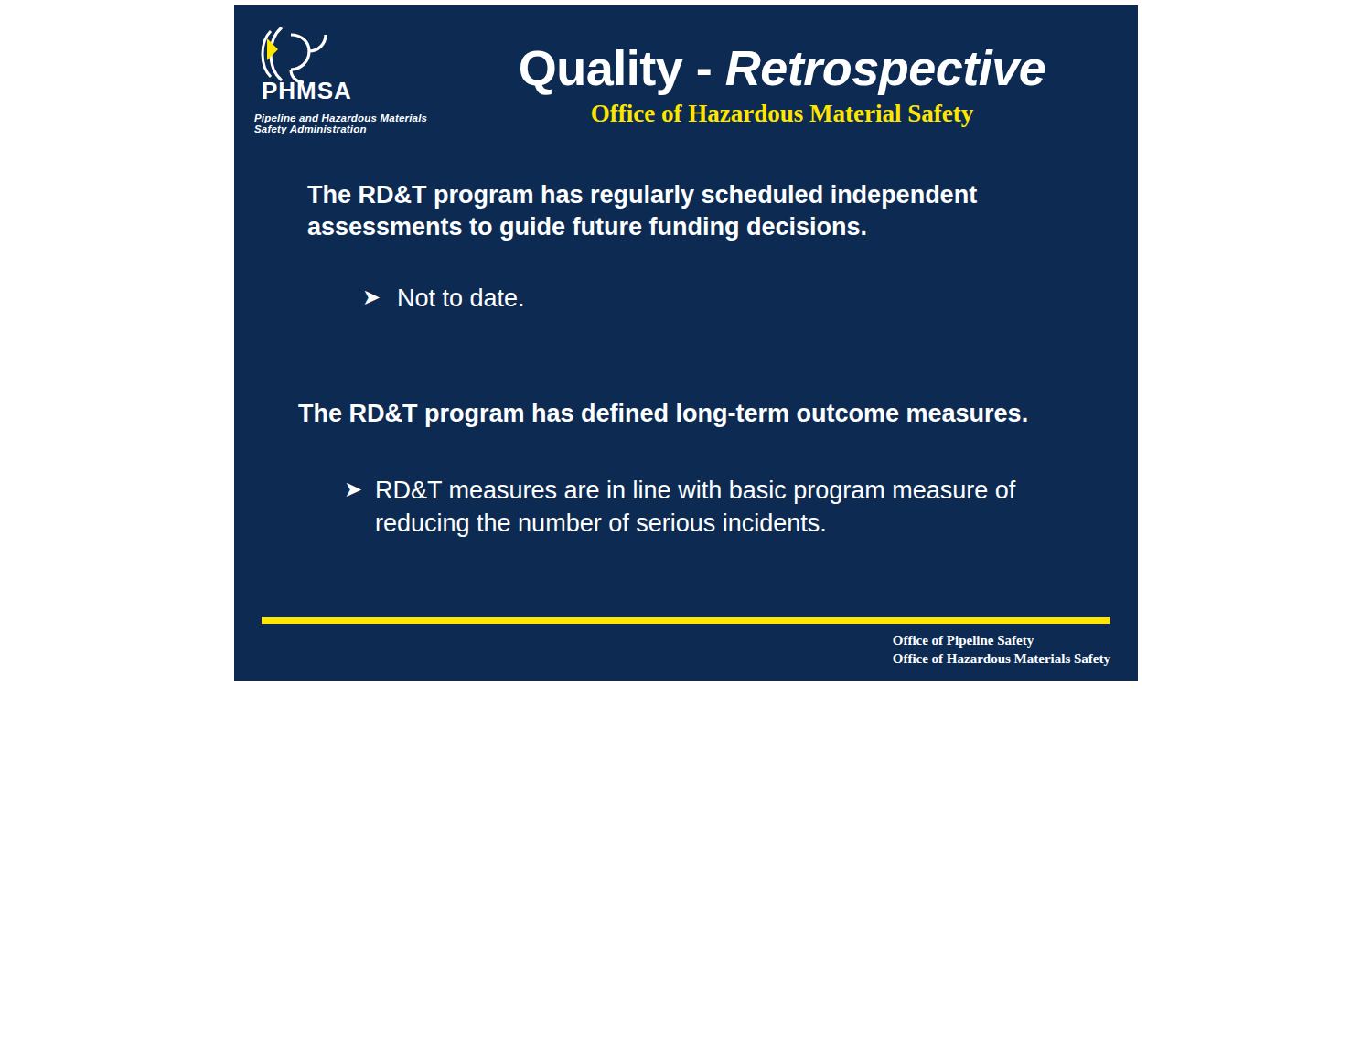PHMSA
Pipeline and Hazardous Materials
Safety Administration
Quality - Retrospective
Office of Hazardous Material Safety
The RD&T program has regularly scheduled independent assessments to guide future funding decisions.
➤ Not to date.
The RD&T program has defined long-term outcome measures.
➤ RD&T measures are in line with basic program measure of reducing the number of serious incidents.
Office of Pipeline Safety
Office of Hazardous Materials Safety